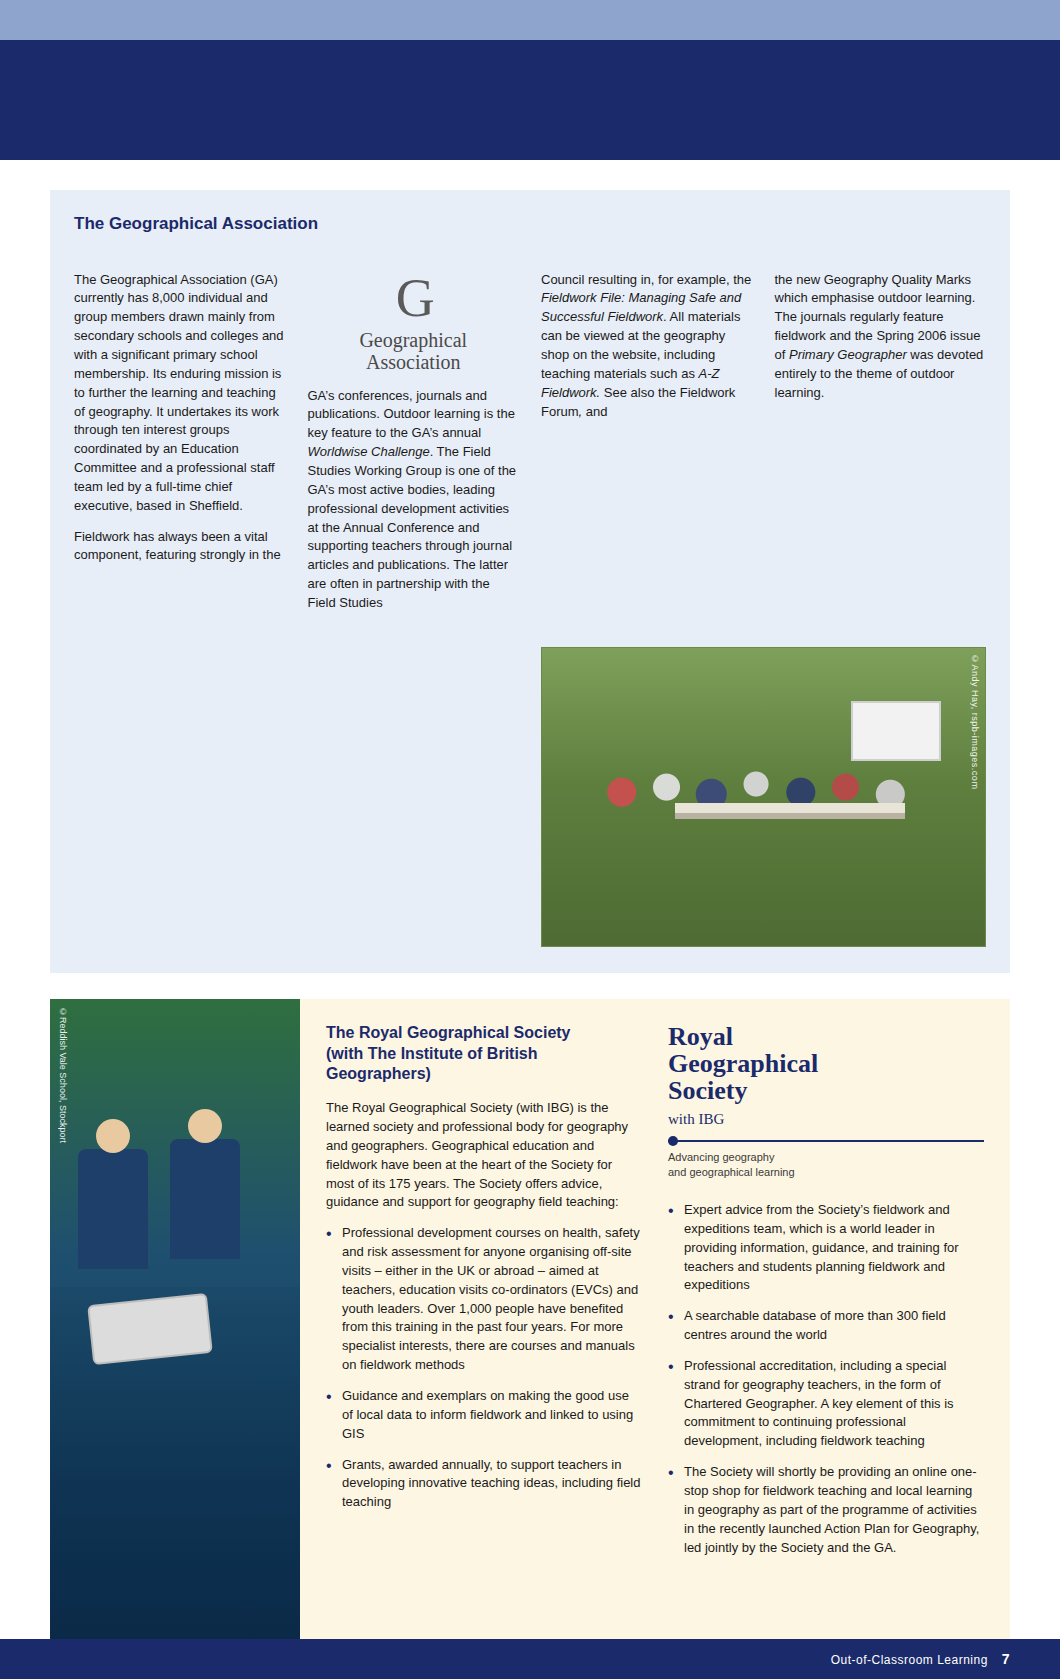The Geographical Association
The Geographical Association (GA) currently has 8,000 individual and group members drawn mainly from secondary schools and colleges and with a significant primary school membership. Its enduring mission is to further the learning and teaching of geography. It undertakes its work through ten interest groups coordinated by an Education Committee and a professional staff team led by a full-time chief executive, based in Sheffield.
Fieldwork has always been a vital component, featuring strongly in the
G
Geographical
Association
GA’s conferences, journals and publications. Outdoor learning is the key feature to the GA’s annual Worldwise Challenge. The Field Studies Working Group is one of the GA’s most active bodies, leading professional development activities at the Annual Conference and supporting teachers through journal articles and publications. The latter are often in partnership with the Field Studies
Council resulting in, for example, the Fieldwork File: Managing Safe and Successful Fieldwork. All materials can be viewed at the geography shop on the website, including teaching materials such as A-Z Fieldwork. See also the Fieldwork Forum, and
the new Geography Quality Marks which emphasise outdoor learning. The journals regularly feature fieldwork and the Spring 2006 issue of Primary Geographer was devoted entirely to the theme of outdoor learning.
©Andy Hay, rspb-images.com
©Reddish Vale School, Stockport
The Royal Geographical Society
(with The Institute of British
Geographers)
The Royal Geographical Society (with IBG) is the learned society and professional body for geography and geographers. Geographical education and fieldwork have been at the heart of the Society for most of its 175 years. The Society offers advice, guidance and support for geography field teaching:
Professional development courses on health, safety and risk assessment for anyone organising off-site visits – either in the UK or abroad – aimed at teachers, education visits co-ordinators (EVCs) and youth leaders. Over 1,000 people have benefited from this training in the past four years. For more specialist interests, there are courses and manuals on fieldwork methods
Guidance and exemplars on making the good use of local data to inform fieldwork and linked to using GIS
Grants, awarded annually, to support teachers in developing innovative teaching ideas, including field teaching
Royal
Geographical
Society
with IBG
Advancing geography
and geographical learning
Expert advice from the Society’s fieldwork and expeditions team, which is a world leader in providing information, guidance, and training for teachers and students planning fieldwork and expeditions
A searchable database of more than 300 field centres around the world
Professional accreditation, including a special strand for geography teachers, in the form of Chartered Geographer. A key element of this is commitment to continuing professional development, including fieldwork teaching
The Society will shortly be providing an online one-stop shop for fieldwork teaching and local learning in geography as part of the programme of activities in the recently launched Action Plan for Geography, led jointly by the Society and the GA.
Out-of-Classroom Learning 7